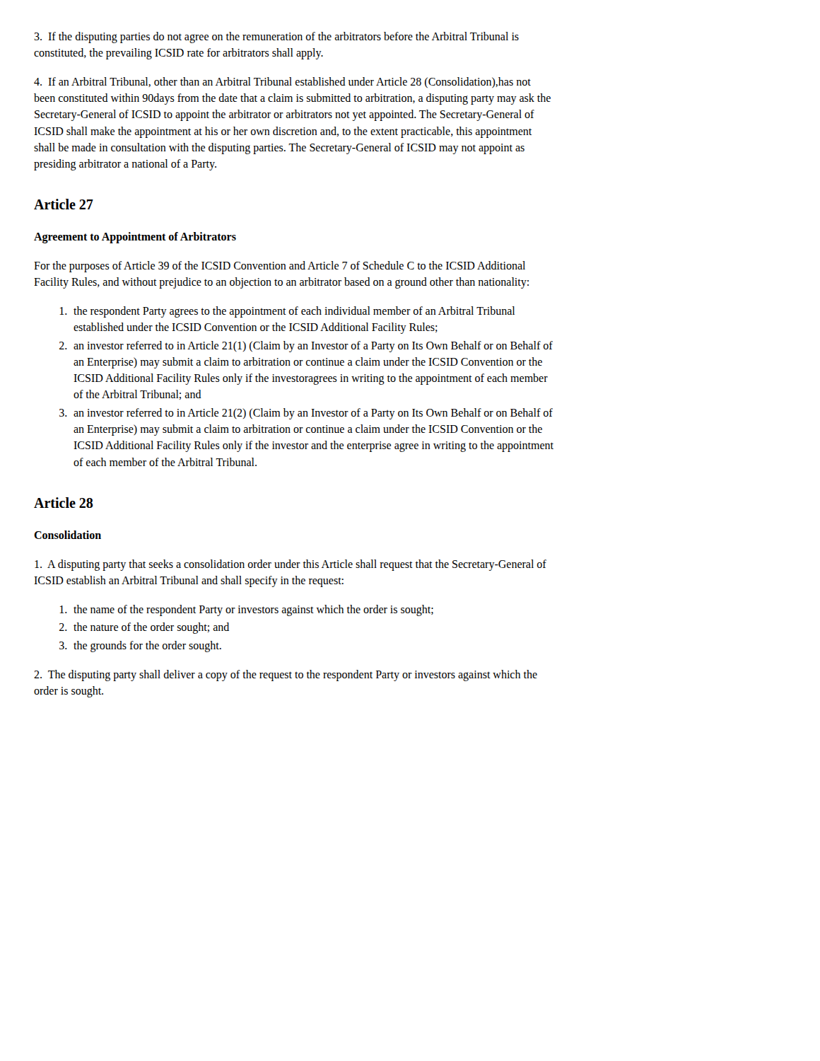3. If the disputing parties do not agree on the remuneration of the arbitrators before the Arbitral Tribunal is constituted, the prevailing ICSID rate for arbitrators shall apply.
4. If an Arbitral Tribunal, other than an Arbitral Tribunal established under Article 28 (Consolidation),has not been constituted within 90days from the date that a claim is submitted to arbitration, a disputing party may ask the Secretary-General of ICSID to appoint the arbitrator or arbitrators not yet appointed. The Secretary-General of ICSID shall make the appointment at his or her own discretion and, to the extent practicable, this appointment shall be made in consultation with the disputing parties. The Secretary-General of ICSID may not appoint as presiding arbitrator a national of a Party.
Article 27
Agreement to Appointment of Arbitrators
For the purposes of Article 39 of the ICSID Convention and Article 7 of Schedule C to the ICSID Additional Facility Rules, and without prejudice to an objection to an arbitrator based on a ground other than nationality:
the respondent Party agrees to the appointment of each individual member of an Arbitral Tribunal established under the ICSID Convention or the ICSID Additional Facility Rules;
an investor referred to in Article 21(1) (Claim by an Investor of a Party on Its Own Behalf or on Behalf of an Enterprise) may submit a claim to arbitration or continue a claim under the ICSID Convention or the ICSID Additional Facility Rules only if the investoragrees in writing to the appointment of each member of the Arbitral Tribunal; and
an investor referred to in Article 21(2) (Claim by an Investor of a Party on Its Own Behalf or on Behalf of an Enterprise) may submit a claim to arbitration or continue a claim under the ICSID Convention or the ICSID Additional Facility Rules only if the investor and the enterprise agree in writing to the appointment of each member of the Arbitral Tribunal.
Article 28
Consolidation
1. A disputing party that seeks a consolidation order under this Article shall request that the Secretary-General of ICSID establish an Arbitral Tribunal and shall specify in the request:
the name of the respondent Party or investors against which the order is sought;
the nature of the order sought; and
the grounds for the order sought.
2. The disputing party shall deliver a copy of the request to the respondent Party or investors against which the order is sought.